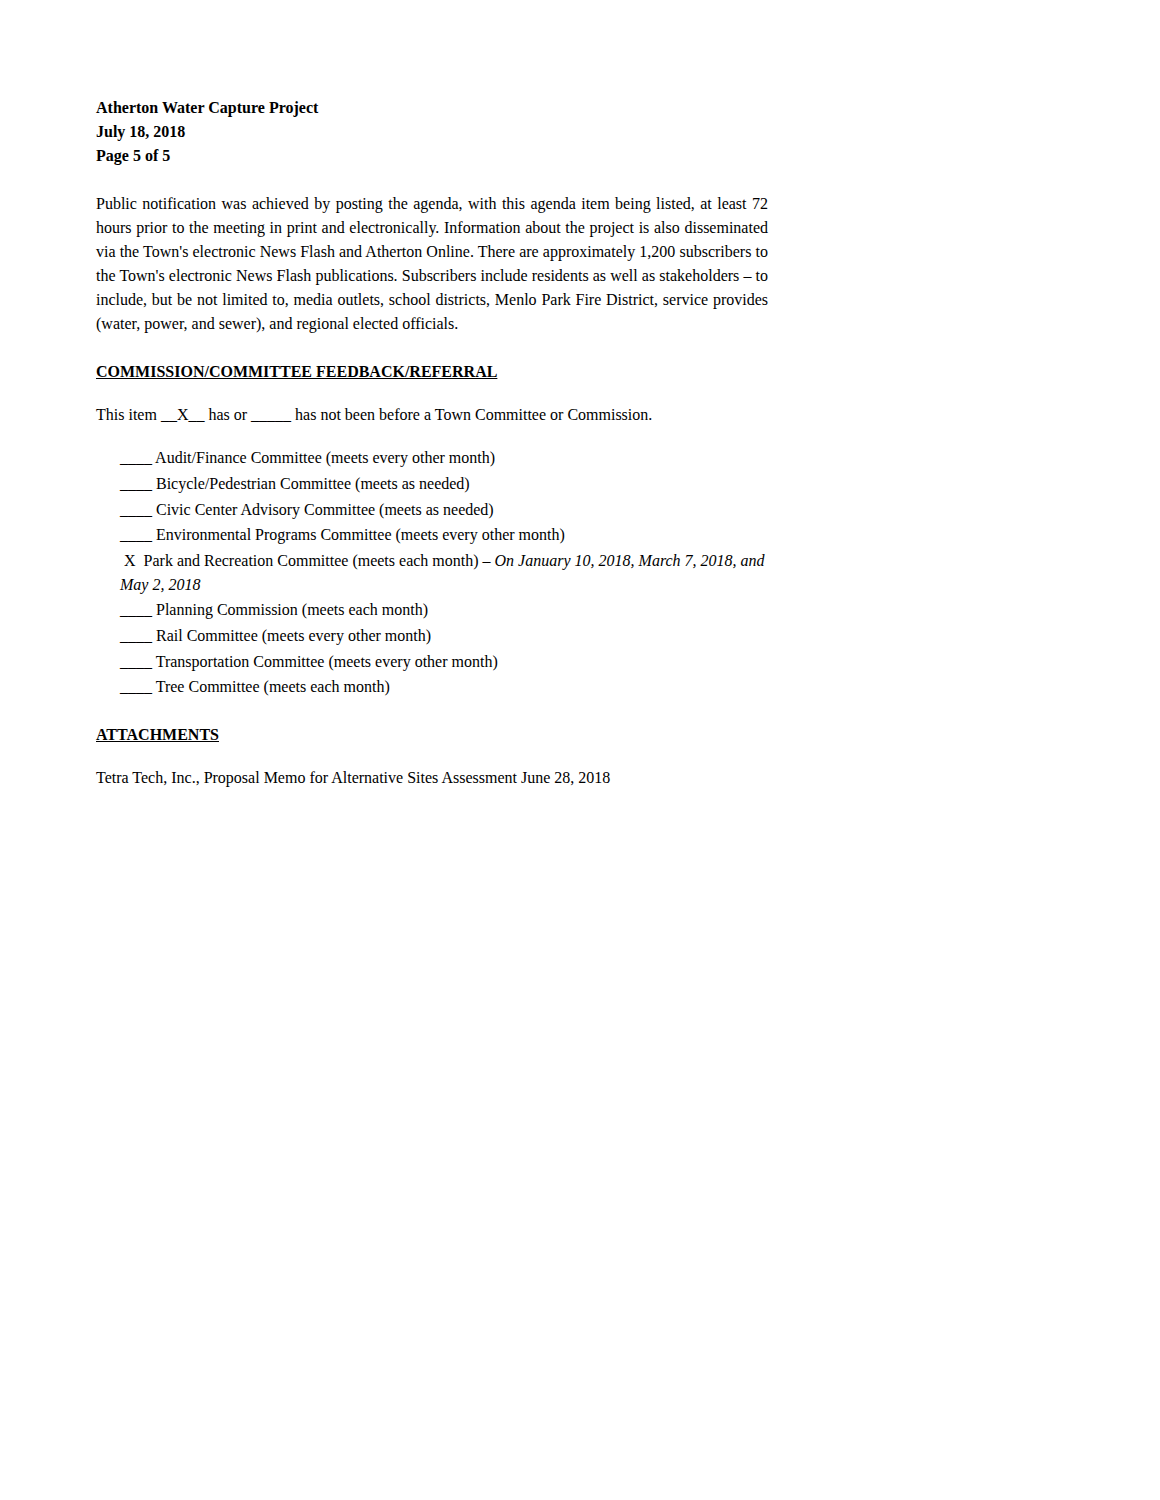Atherton Water Capture Project
July 18, 2018
Page 5 of 5
Public notification was achieved by posting the agenda, with this agenda item being listed, at least 72 hours prior to the meeting in print and electronically. Information about the project is also disseminated via the Town's electronic News Flash and Atherton Online. There are approximately 1,200 subscribers to the Town's electronic News Flash publications. Subscribers include residents as well as stakeholders – to include, but be not limited to, media outlets, school districts, Menlo Park Fire District, service provides (water, power, and sewer), and regional elected officials.
COMMISSION/COMMITTEE FEEDBACK/REFERRAL
This item __X__ has or _____ has not been before a Town Committee or Commission.
____ Audit/Finance Committee (meets every other month)
____ Bicycle/Pedestrian Committee (meets as needed)
____ Civic Center Advisory Committee (meets as needed)
____ Environmental Programs Committee (meets every other month)
X Park and Recreation Committee (meets each month) – On January 10, 2018, March 7, 2018, and May 2, 2018
____ Planning Commission (meets each month)
____ Rail Committee (meets every other month)
____ Transportation Committee (meets every other month)
____ Tree Committee (meets each month)
ATTACHMENTS
Tetra Tech, Inc., Proposal Memo for Alternative Sites Assessment June 28, 2018